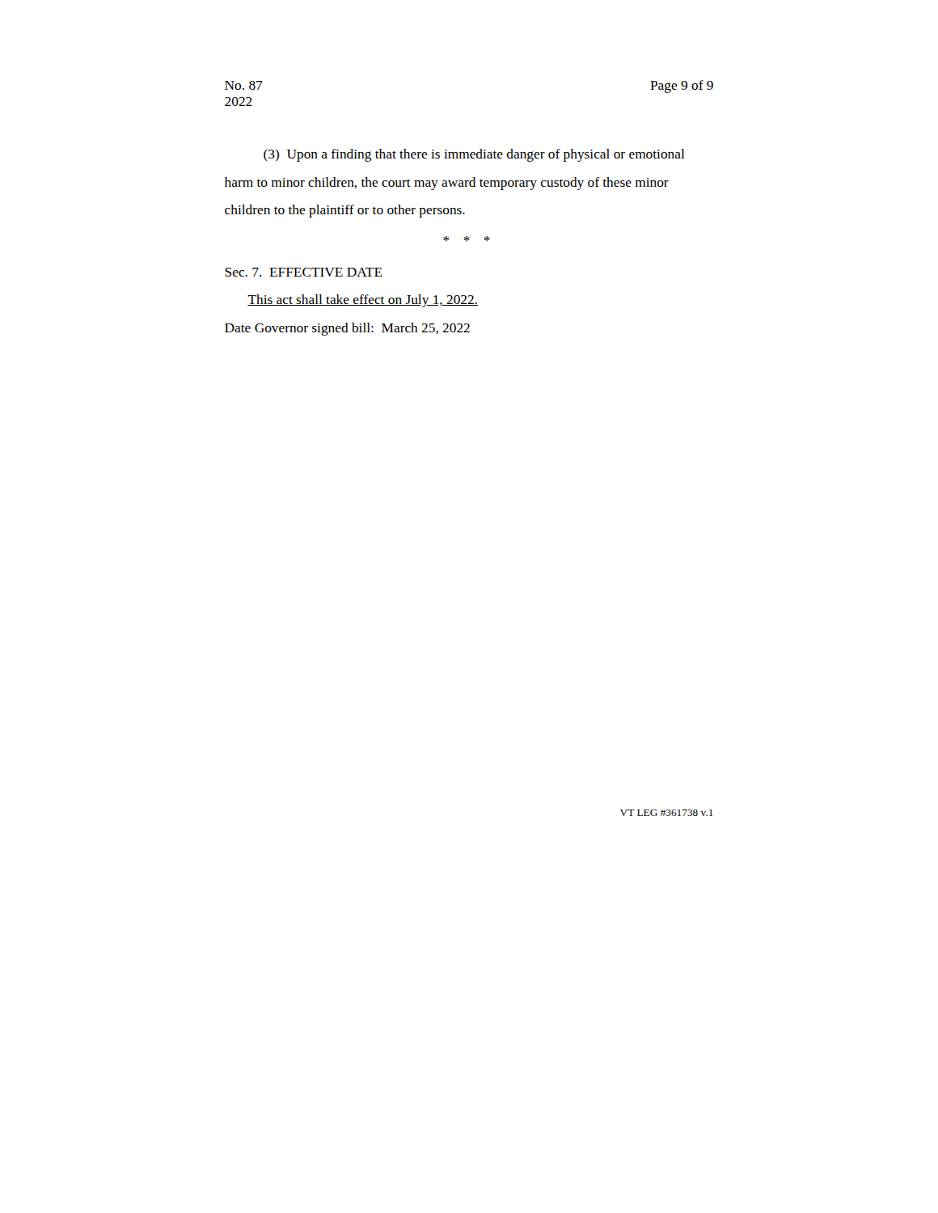No. 87
2022
Page 9 of 9
(3) Upon a finding that there is immediate danger of physical or emotional harm to minor children, the court may award temporary custody of these minor children to the plaintiff or to other persons.
* * *
Sec. 7. EFFECTIVE DATE
This act shall take effect on July 1, 2022.
Date Governor signed bill: March 25, 2022
VT LEG #361738 v.1